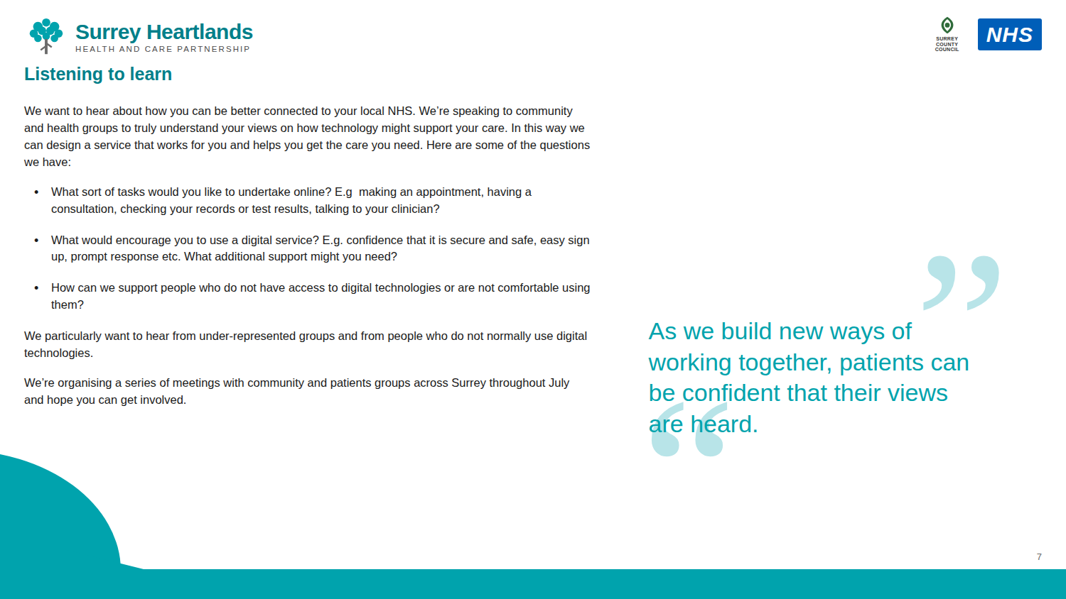Surrey Heartlands
Health and Care Partnership
SURREY
COUNTY COUNCIL
NHS
Listening to learn
We want to hear about how you can be better connected to your local NHS. We’re speaking to community and health groups to truly understand your views on how technology might support your care. In this way we can design a service that works for you and helps you get the care you need. Here are some of the questions we have:
What sort of tasks would you like to undertake online? E.g making an appointment, having a consultation, checking your records or test results, talking to your clinician?
What would encourage you to use a digital service? E.g. confidence that it is secure and safe, easy sign up, prompt response etc. What additional support might you need?
How can we support people who do not have access to digital technologies or are not comfortable using them?
We particularly want to hear from under-represented groups and from people who do not normally use digital technologies.
We’re organising a series of meetings with community and patients groups across Surrey throughout July and hope you can get involved.
“ ”
As we build new ways of working together, patients can be confident that their views are heard.
7